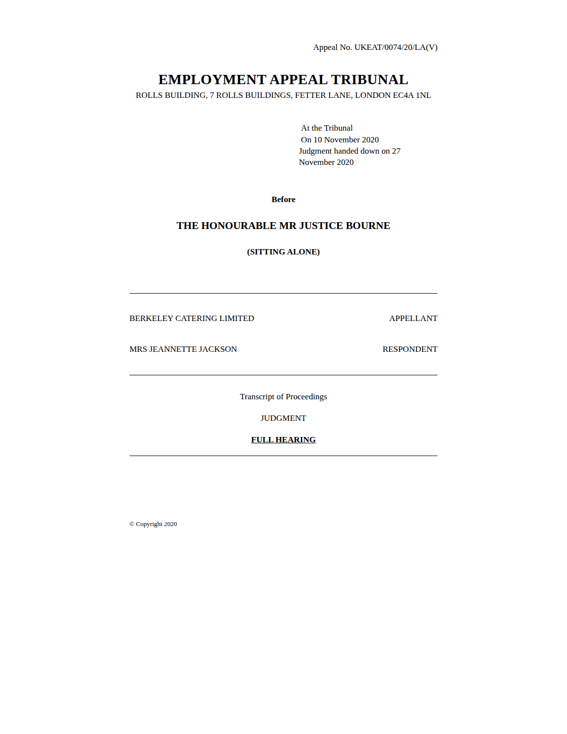Appeal No. UKEAT/0074/20/LA(V)
EMPLOYMENT APPEAL TRIBUNAL
ROLLS BUILDING, 7 ROLLS BUILDINGS, FETTER LANE, LONDON EC4A 1NL
At the Tribunal
On 10 November 2020
Judgment handed down on 27 November 2020
Before
THE HONOURABLE MR JUSTICE BOURNE
(SITTING ALONE)
BERKELEY CATERING LIMITED APPELLANT
MRS JEANNETTE JACKSON RESPONDENT
Transcript of Proceedings
JUDGMENT
FULL HEARING
© Copyright 2020